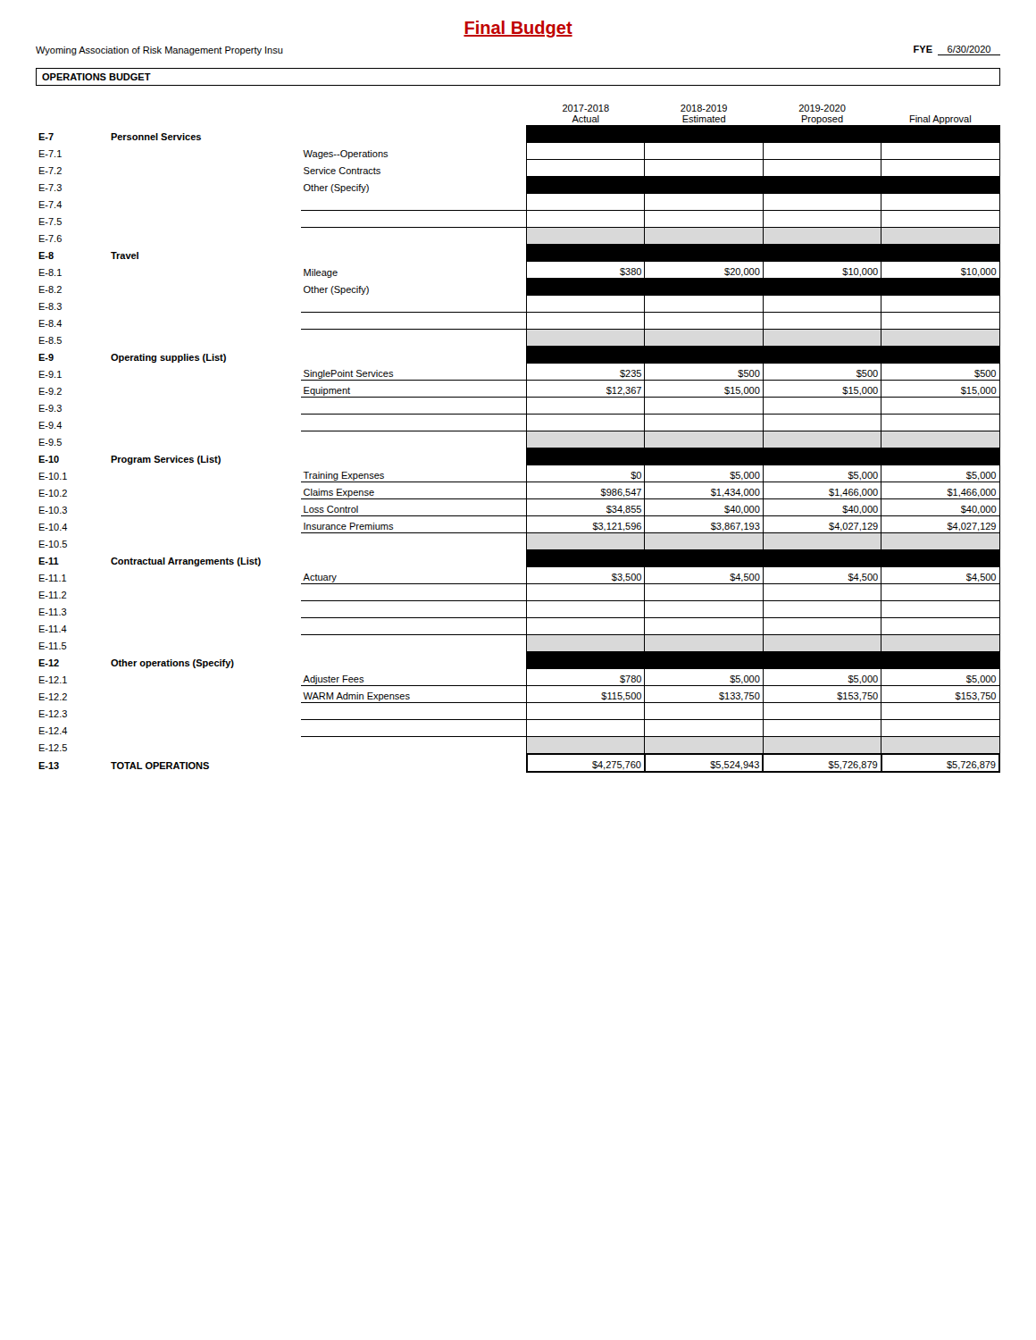Final Budget
Wyoming Association of Risk Management Property Insu
FYE 6/30/2020
OPERATIONS BUDGET
| | | | 2017-2018 Actual | 2018-2019 Estimated | 2019-2020 Proposed | Final Approval |
| E-7 | Personnel Services | | | | | |
| E-7.1 | | Wages--Operations | | | | |
| E-7.2 | | Service Contracts | | | | |
| E-7.3 | | Other (Specify) | | | | |
| E-7.4 | | | | | | |
| E-7.5 | | | | | | |
| E-7.6 | | | | | | |
| E-8 | Travel | | | | | |
| E-8.1 | | Mileage | $380 | $20,000 | $10,000 | $10,000 |
| E-8.2 | | Other (Specify) | | | | |
| E-8.3 | | | | | | |
| E-8.4 | | | | | | |
| E-8.5 | | | | | | |
| E-9 | Operating supplies (List) | | | | | |
| E-9.1 | | SinglePoint Services | $235 | $500 | $500 | $500 |
| E-9.2 | | Equipment | $12,367 | $15,000 | $15,000 | $15,000 |
| E-9.3 | | | | | | |
| E-9.4 | | | | | | |
| E-9.5 | | | | | | |
| E-10 | Program Services (List) | | | | | |
| E-10.1 | | Training Expenses | $0 | $5,000 | $5,000 | $5,000 |
| E-10.2 | | Claims Expense | $986,547 | $1,434,000 | $1,466,000 | $1,466,000 |
| E-10.3 | | Loss Control | $34,855 | $40,000 | $40,000 | $40,000 |
| E-10.4 | | Insurance Premiums | $3,121,596 | $3,867,193 | $4,027,129 | $4,027,129 |
| E-10.5 | | | | | | |
| E-11 | Contractual Arrangements (List) | | | | | |
| E-11.1 | | Actuary | $3,500 | $4,500 | $4,500 | $4,500 |
| E-11.2 | | | | | | |
| E-11.3 | | | | | | |
| E-11.4 | | | | | | |
| E-11.5 | | | | | | |
| E-12 | Other operations (Specify) | | | | | |
| E-12.1 | | Adjuster Fees | $780 | $5,000 | $5,000 | $5,000 |
| E-12.2 | | WARM Admin Expenses | $115,500 | $133,750 | $153,750 | $153,750 |
| E-12.3 | | | | | | |
| E-12.4 | | | | | | |
| E-12.5 | | | | | | |
| E-13 | TOTAL OPERATIONS | $4,275,760 | $5,524,943 | $5,726,879 | $5,726,879 |